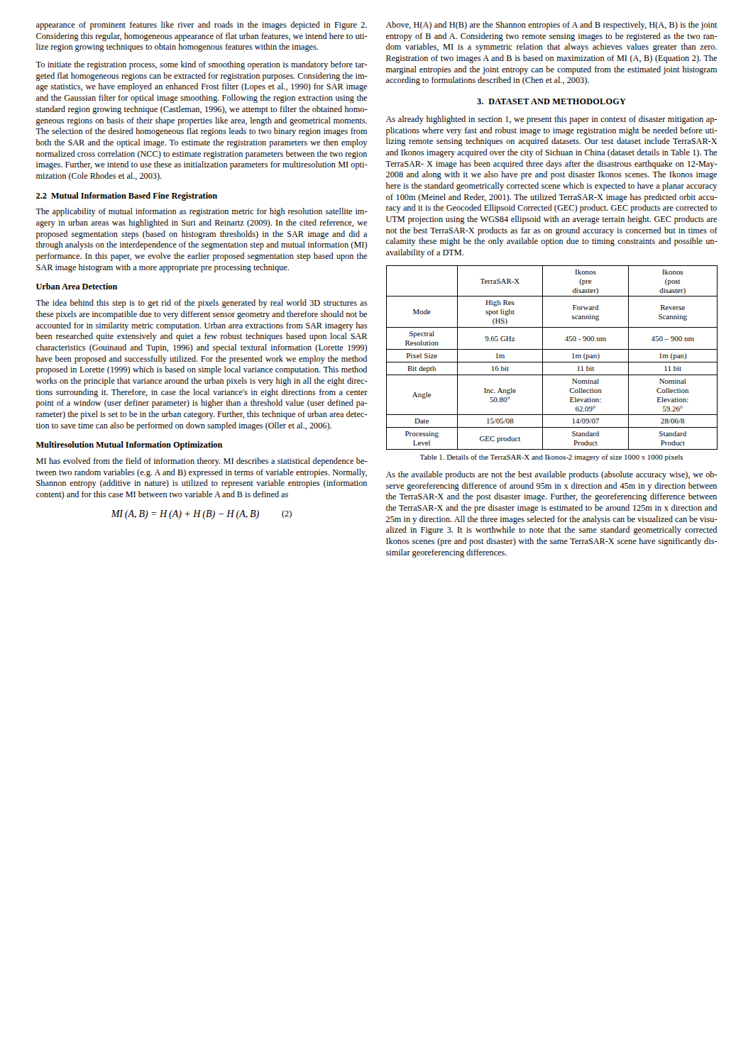appearance of prominent features like river and roads in the images depicted in Figure 2. Considering this regular, homogeneous appearance of flat urban features, we intend here to utilize region growing techniques to obtain homogenous features within the images.
To initiate the registration process, some kind of smoothing operation is mandatory before targeted flat homogeneous regions can be extracted for registration purposes. Considering the image statistics, we have employed an enhanced Frost filter (Lopes et al., 1990) for SAR image and the Gaussian filter for optical image smoothing. Following the region extraction using the standard region growing technique (Castleman, 1996), we attempt to filter the obtained homogeneous regions on basis of their shape properties like area, length and geometrical moments. The selection of the desired homogeneous flat regions leads to two binary region images from both the SAR and the optical image. To estimate the registration parameters we then employ normalized cross correlation (NCC) to estimate registration parameters between the two region images. Further, we intend to use these as initialization parameters for multiresolution MI optimization (Cole Rhodes et al., 2003).
2.2 Mutual Information Based Fine Registration
The applicability of mutual information as registration metric for high resolution satellite imagery in urban areas was highlighted in Suri and Reinartz (2009). In the cited reference, we proposed segmentation steps (based on histogram thresholds) in the SAR image and did a through analysis on the interdependence of the segmentation step and mutual information (MI) performance. In this paper, we evolve the earlier proposed segmentation step based upon the SAR image histogram with a more appropriate pre processing technique.
Urban Area Detection
The idea behind this step is to get rid of the pixels generated by real world 3D structures as these pixels are incompatible due to very different sensor geometry and therefore should not be accounted for in similarity metric computation. Urban area extractions from SAR imagery has been researched quite extensively and quiet a few robust techniques based upon local SAR characteristics (Gouinaud and Tupin, 1996) and special textural information (Lorette 1999) have been proposed and successfully utilized. For the presented work we employ the method proposed in Lorette (1999) which is based on simple local variance computation. This method works on the principle that variance around the urban pixels is very high in all the eight directions surrounding it. Therefore, in case the local variance's in eight directions from a center point of a window (user definer parameter) is higher than a threshold value (user defined parameter) the pixel is set to be in the urban category. Further, this technique of urban area detection to save time can also be performed on down sampled images (Oller et al., 2006).
Multiresolution Mutual Information Optimization
MI has evolved from the field of information theory. MI describes a statistical dependence between two random variables (e.g. A and B) expressed in terms of variable entropies. Normally, Shannon entropy (additive in nature) is utilized to represent variable entropies (information content) and for this case MI between two variable A and B is defined as
MI (A, B) = H (A) + H (B) − H (A, B) (2)
Above, H(A) and H(B) are the Shannon entropies of A and B respectively, H(A, B) is the joint entropy of B and A. Considering two remote sensing images to be registered as the two random variables, MI is a symmetric relation that always achieves values greater than zero. Registration of two images A and B is based on maximization of MI (A, B) (Equation 2). The marginal entropies and the joint entropy can be computed from the estimated joint histogram according to formulations described in (Chen et al., 2003).
3. Dataset and Methodology
As already highlighted in section 1, we present this paper in context of disaster mitigation applications where very fast and robust image to image registration might be needed before utilizing remote sensing techniques on acquired datasets. Our test dataset include TerraSAR-X and Ikonos imagery acquired over the city of Sichuan in China (dataset details in Table 1). The TerraSAR- X image has been acquired three days after the disastrous earthquake on 12-May-2008 and along with it we also have pre and post disaster Ikonos scenes. The Ikonos image here is the standard geometrically corrected scene which is expected to have a planar accuracy of 100m (Meinel and Reder, 2001). The utilized TerraSAR-X image has predicted orbit accuracy and it is the Geocoded Ellipsoid Corrected (GEC) product. GEC products are corrected to UTM projection using the WGS84 ellipsoid with an average terrain height. GEC products are not the best TerraSAR-X products as far as on ground accuracy is concerned but in times of calamity these might be the only available option due to timing constraints and possible unavailability of a DTM.
| | TerraSAR-X | Ikonos (pre disaster) | Ikonos (post disaster) |
| --- | --- | --- | --- |
| Mode | High Res spot light (HS) | Forward scanning | Reverse Scanning |
| Spectral Resolution | 9.65 GHz | 450 - 900 nm | 450 – 900 nm |
| Pixel Size | 1m | 1m (pan) | 1m (pan) |
| Bit depth | 16 bit | 11 bit | 11 bit |
| Angle | Inc. Angle 50.80° | Nominal Collection Elevation: 62.09° | Nominal Collection Elevation: 59.26° |
| Date | 15/05/08 | 14/09/07 | 28/06/8 |
| Processing Level | GEC product | Standard Product | Standard Product |
Table 1. Details of the TerraSAR-X and Ikonos-2 imagery of size 1000 x 1000 pixels
As the available products are not the best available products (absolute accuracy wise), we observe georeferencing difference of around 95m in x direction and 45m in y direction between the TerraSAR-X and the post disaster image. Further, the georeferencing difference between the TerraSAR-X and the pre disaster image is estimated to be around 125m in x direction and 25m in y direction. All the three images selected for the analysis can be visualized can be visualized in Figure 3. It is worthwhile to note that the same standard geometrically corrected Ikonos scenes (pre and post disaster) with the same TerraSAR-X scene have significantly dissimilar georeferencing differences.